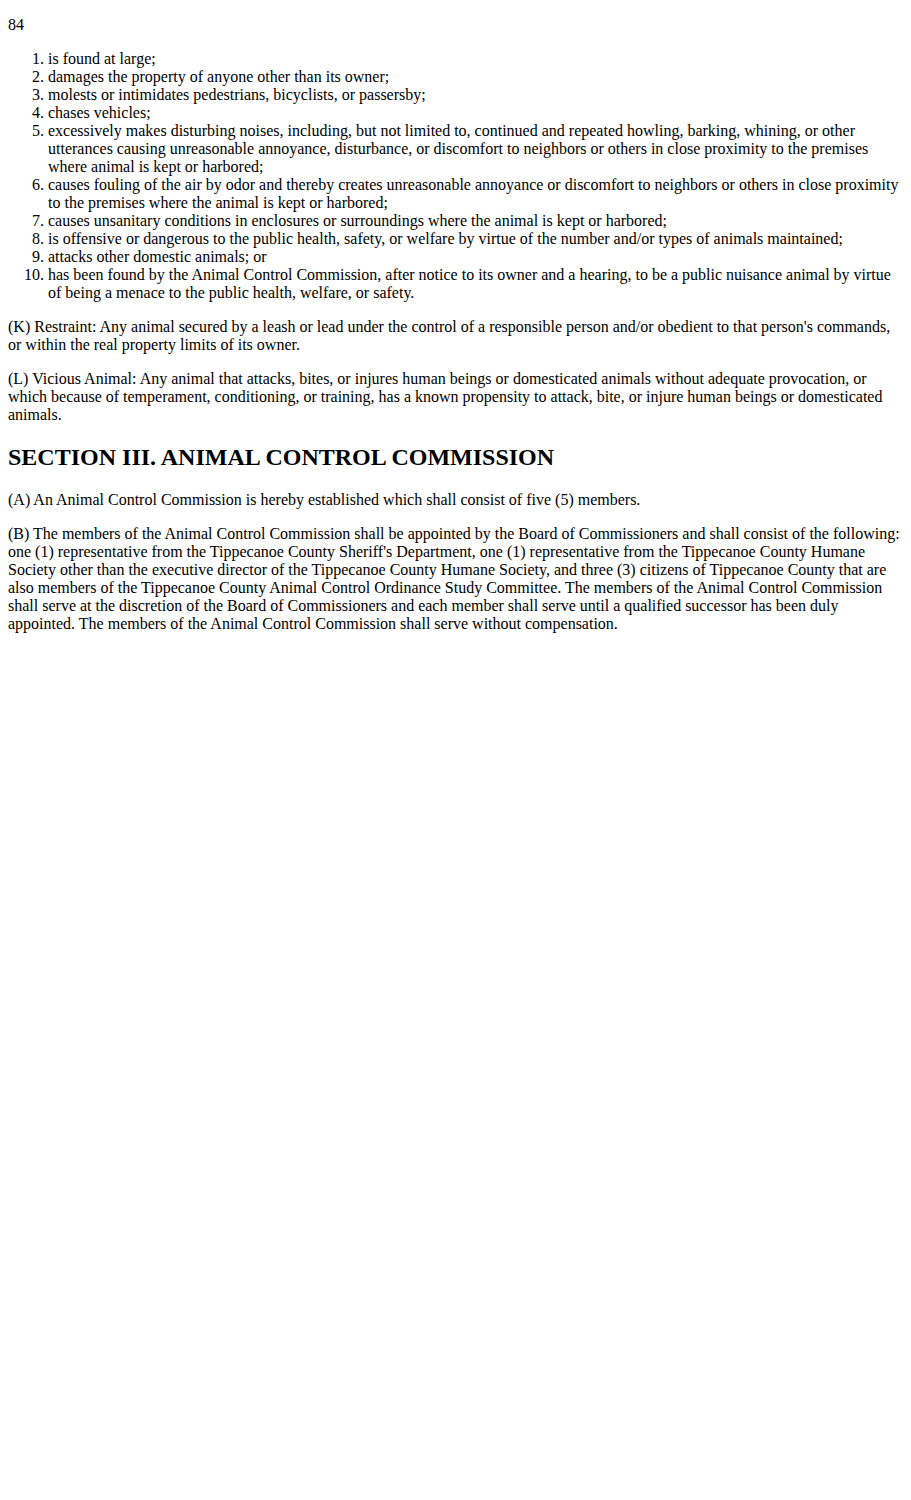84
is found at large;
damages the property of anyone other than its owner;
molests or intimidates pedestrians, bicyclists, or passersby;
chases vehicles;
excessively makes disturbing noises, including, but not limited to, continued and repeated howling, barking, whining, or other utterances causing unreasonable annoyance, disturbance, or discomfort to neighbors or others in close proximity to the premises where animal is kept or harbored;
causes fouling of the air by odor and thereby creates unreasonable annoyance or discomfort to neighbors or others in close proximity to the premises where the animal is kept or harbored;
causes unsanitary conditions in enclosures or surroundings where the animal is kept or harbored;
is offensive or dangerous to the public health, safety, or welfare by virtue of the number and/or types of animals maintained;
attacks other domestic animals; or
has been found by the Animal Control Commission, after notice to its owner and a hearing, to be a public nuisance animal by virtue of being a menace to the public health, welfare, or safety.
(K) Restraint: Any animal secured by a leash or lead under the control of a responsible person and/or obedient to that person's commands, or within the real property limits of its owner.
(L) Vicious Animal: Any animal that attacks, bites, or injures human beings or domesticated animals without adequate provocation, or which because of temperament, conditioning, or training, has a known propensity to attack, bite, or injure human beings or domesticated animals.
SECTION III. ANIMAL CONTROL COMMISSION
(A) An Animal Control Commission is hereby established which shall consist of five (5) members.
(B) The members of the Animal Control Commission shall be appointed by the Board of Commissioners and shall consist of the following: one (1) representative from the Tippecanoe County Sheriff's Department, one (1) representative from the Tippecanoe County Humane Society other than the executive director of the Tippecanoe County Humane Society, and three (3) citizens of Tippecanoe County that are also members of the Tippecanoe County Animal Control Ordinance Study Committee. The members of the Animal Control Commission shall serve at the discretion of the Board of Commissioners and each member shall serve until a qualified successor has been duly appointed. The members of the Animal Control Commission shall serve without compensation.